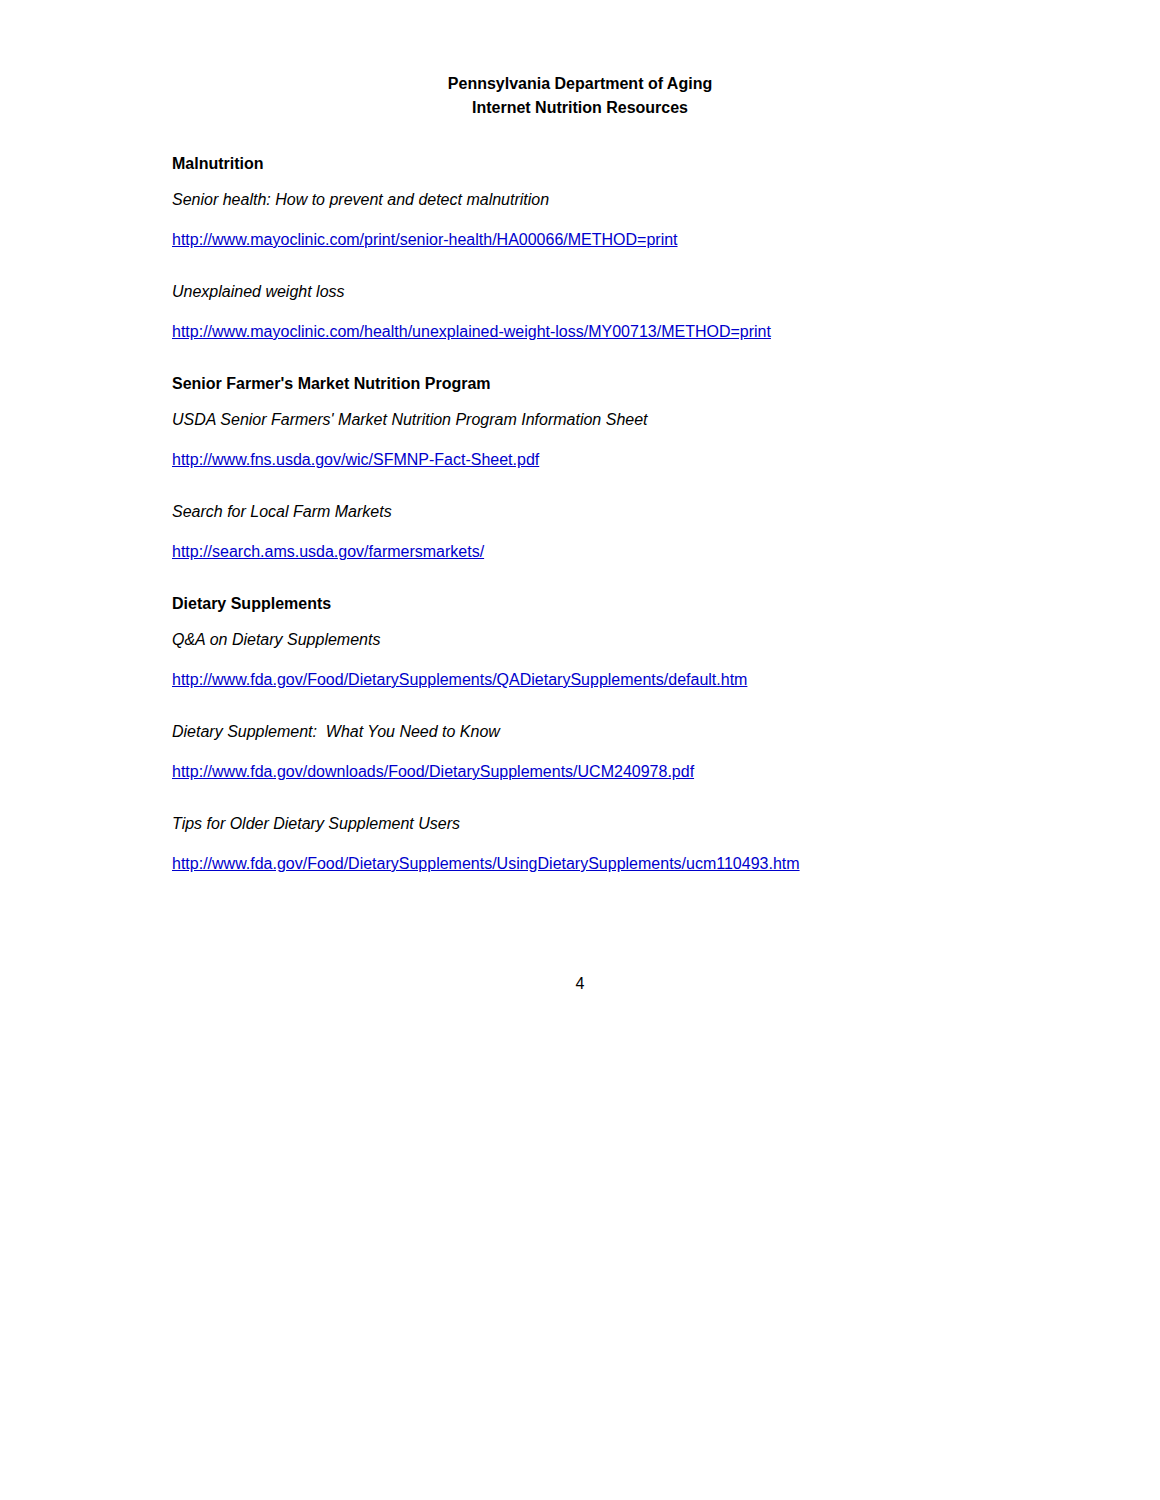Pennsylvania Department of Aging
Internet Nutrition Resources
Malnutrition
Senior health: How to prevent and detect malnutrition
http://www.mayoclinic.com/print/senior-health/HA00066/METHOD=print
Unexplained weight loss
http://www.mayoclinic.com/health/unexplained-weight-loss/MY00713/METHOD=print
Senior Farmer's Market Nutrition Program
USDA Senior Farmers' Market Nutrition Program Information Sheet
http://www.fns.usda.gov/wic/SFMNP-Fact-Sheet.pdf
Search for Local Farm Markets
http://search.ams.usda.gov/farmersmarkets/
Dietary Supplements
Q&A on Dietary Supplements
http://www.fda.gov/Food/DietarySupplements/QADietarySupplements/default.htm
Dietary Supplement: What You Need to Know
http://www.fda.gov/downloads/Food/DietarySupplements/UCM240978.pdf
Tips for Older Dietary Supplement Users
http://www.fda.gov/Food/DietarySupplements/UsingDietarySupplements/ucm110493.htm
4